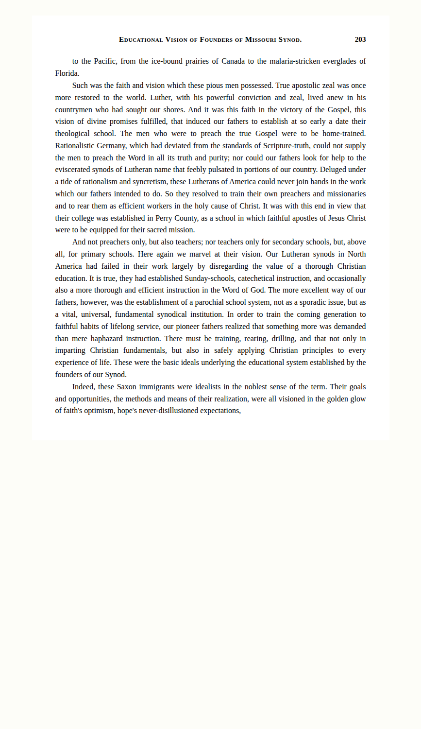Educational Vision of Founders of Missouri Synod.203
to the Pacific, from the ice-bound prairies of Canada to the malaria-stricken everglades of Florida.
Such was the faith and vision which these pious men possessed. True apostolic zeal was once more restored to the world. Luther, with his powerful conviction and zeal, lived anew in his countrymen who had sought our shores. And it was this faith in the victory of the Gospel, this vision of divine promises fulfilled, that induced our fathers to establish at so early a date their theological school. The men who were to preach the true Gospel were to be home-trained. Rationalistic Germany, which had deviated from the standards of Scripture-truth, could not supply the men to preach the Word in all its truth and purity; nor could our fathers look for help to the eviscerated synods of Lutheran name that feebly pulsated in portions of our country. Deluged under a tide of rationalism and syncretism, these Lutherans of America could never join hands in the work which our fathers intended to do. So they resolved to train their own preachers and missionaries and to rear them as efficient workers in the holy cause of Christ. It was with this end in view that their college was established in Perry County, as a school in which faithful apostles of Jesus Christ were to be equipped for their sacred mission.
And not preachers only, but also teachers; nor teachers only for secondary schools, but, above all, for primary schools. Here again we marvel at their vision. Our Lutheran synods in North America had failed in their work largely by disregarding the value of a thorough Christian education. It is true, they had established Sunday-schools, catechetical instruction, and occasionally also a more thorough and efficient instruction in the Word of God. The more excellent way of our fathers, however, was the establishment of a parochial school system, not as a sporadic issue, but as a vital, universal, fundamental synodical institution. In order to train the coming generation to faithful habits of lifelong service, our pioneer fathers realized that something more was demanded than mere haphazard instruction. There must be training, rearing, drilling, and that not only in imparting Christian fundamentals, but also in safely applying Christian principles to every experience of life. These were the basic ideals underlying the educational system established by the founders of our Synod.
Indeed, these Saxon immigrants were idealists in the noblest sense of the term. Their goals and opportunities, the methods and means of their realization, were all visioned in the golden glow of faith's optimism, hope's never-disillusioned expectations,